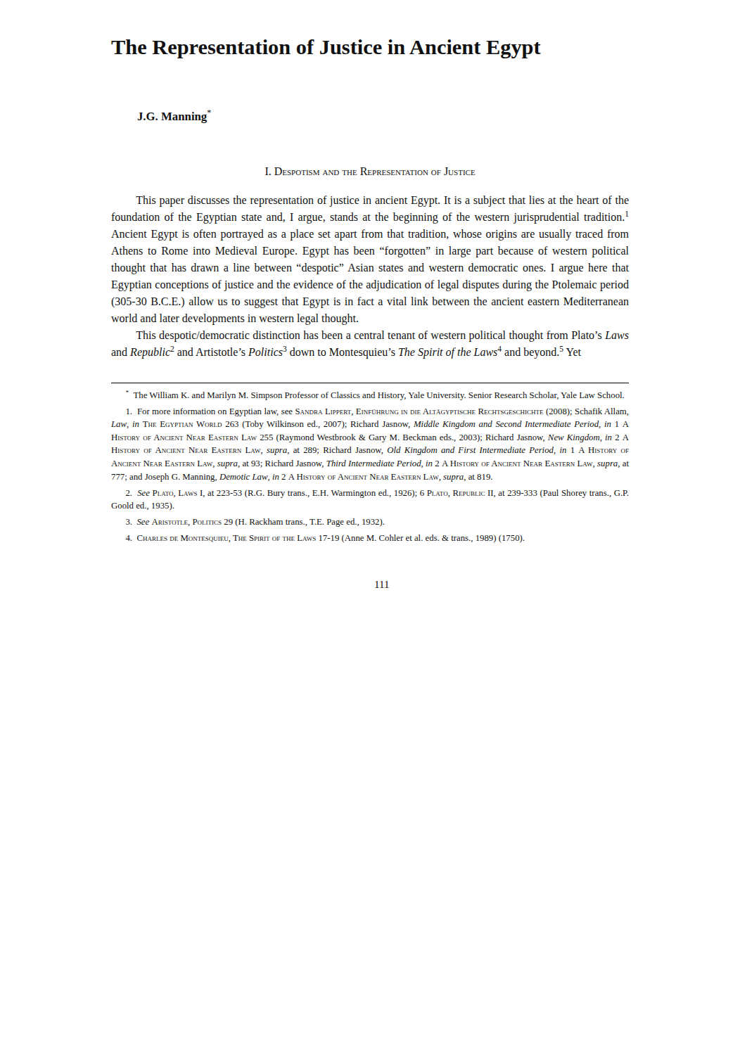The Representation of Justice in Ancient Egypt
J.G. Manning*
I. Despotism and the Representation of Justice
This paper discusses the representation of justice in ancient Egypt. It is a subject that lies at the heart of the foundation of the Egyptian state and, I argue, stands at the beginning of the western jurisprudential tradition.1 Ancient Egypt is often portrayed as a place set apart from that tradition, whose origins are usually traced from Athens to Rome into Medieval Europe. Egypt has been “forgotten” in large part because of western political thought that has drawn a line between “despotic” Asian states and western democratic ones. I argue here that Egyptian conceptions of justice and the evidence of the adjudication of legal disputes during the Ptolemaic period (305-30 B.C.E.) allow us to suggest that Egypt is in fact a vital link between the ancient eastern Mediterranean world and later developments in western legal thought.
This despotic/democratic distinction has been a central tenant of western political thought from Plato’s Laws and Republic2 and Artistotle’s Politics3 down to Montesquieu’s The Spirit of the Laws4 and beyond.5 Yet
* The William K. and Marilyn M. Simpson Professor of Classics and History, Yale University. Senior Research Scholar, Yale Law School.
1. For more information on Egyptian law, see Sandra Lippert, Einführung in die Altägyptische Rechtsgeschichte (2008); Schafik Allam, Law, in The Egyptian World 263 (Toby Wilkinson ed., 2007); Richard Jasnow, Middle Kingdom and Second Intermediate Period, in 1 A History of Ancient Near Eastern Law 255 (Raymond Westbrook & Gary M. Beckman eds., 2003); Richard Jasnow, New Kingdom, in 2 A History of Ancient Near Eastern Law, supra, at 289; Richard Jasnow, Old Kingdom and First Intermediate Period, in 1 A History of Ancient Near Eastern Law, supra, at 93; Richard Jasnow, Third Intermediate Period, in 2 A History of Ancient Near Eastern Law, supra, at 777; and Joseph G. Manning, Demotic Law, in 2 A History of Ancient Near Eastern Law, supra, at 819.
2. See Plato, Laws I, at 223-53 (R.G. Bury trans., E.H. Warmington ed., 1926); 6 Plato, Republic II, at 239-333 (Paul Shorey trans., G.P. Goold ed., 1935).
3. See Aristotle, Politics 29 (H. Rackham trans., T.E. Page ed., 1932).
4. Charles de Montesquieu, The Spirit of the Laws 17-19 (Anne M. Cohler et al. eds. & trans., 1989) (1750).
111